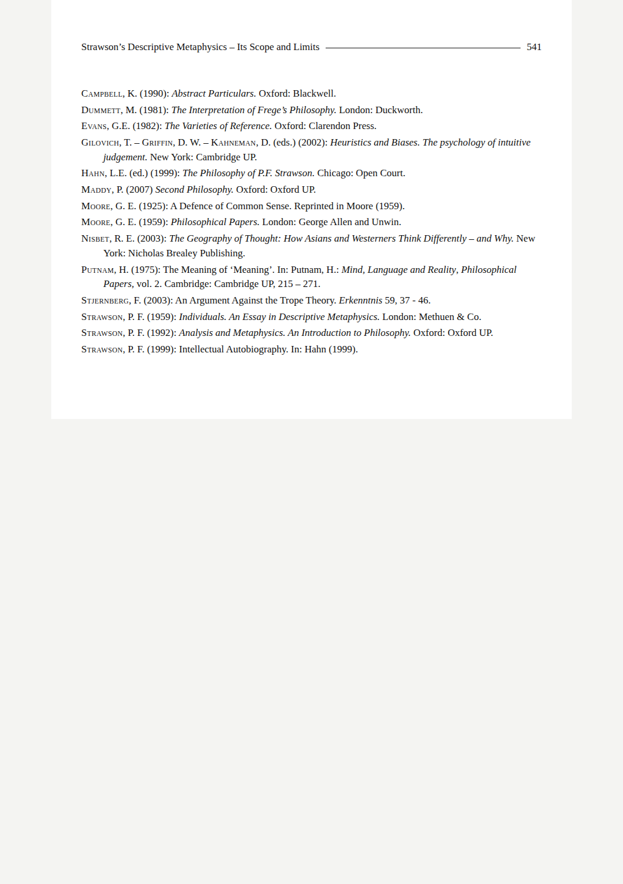Strawson’s Descriptive Metaphysics – Its Scope and Limits 541
Campbell, K. (1990): Abstract Particulars. Oxford: Blackwell.
Dummett, M. (1981): The Interpretation of Frege’s Philosophy. London: Duckworth.
Evans, G.E. (1982): The Varieties of Reference. Oxford: Clarendon Press.
Gilovich, T. – Griffin, D. W. – Kahneman, D. (eds.) (2002): Heuristics and Biases. The psychology of intuitive judgement. New York: Cambridge UP.
Hahn, L.E. (ed.) (1999): The Philosophy of P.F. Strawson. Chicago: Open Court.
Maddy, P. (2007) Second Philosophy. Oxford: Oxford UP.
Moore, G. E. (1925): A Defence of Common Sense. Reprinted in Moore (1959).
Moore, G. E. (1959): Philosophical Papers. London: George Allen and Unwin.
Nisbet, R. E. (2003): The Geography of Thought: How Asians and Westerners Think Differently – and Why. New York: Nicholas Brealey Publishing.
Putnam, H. (1975): The Meaning of ‘Meaning’. In: Putnam, H.: Mind, Language and Reality, Philosophical Papers, vol. 2. Cambridge: Cambridge UP, 215 – 271.
Stjernberg, F. (2003): An Argument Against the Trope Theory. Erkenntnis 59, 37 - 46.
Strawson, P. F. (1959): Individuals. An Essay in Descriptive Metaphysics. London: Methuen & Co.
Strawson, P. F. (1992): Analysis and Metaphysics. An Introduction to Philosophy. Oxford: Oxford UP.
Strawson, P. F. (1999): Intellectual Autobiography. In: Hahn (1999).